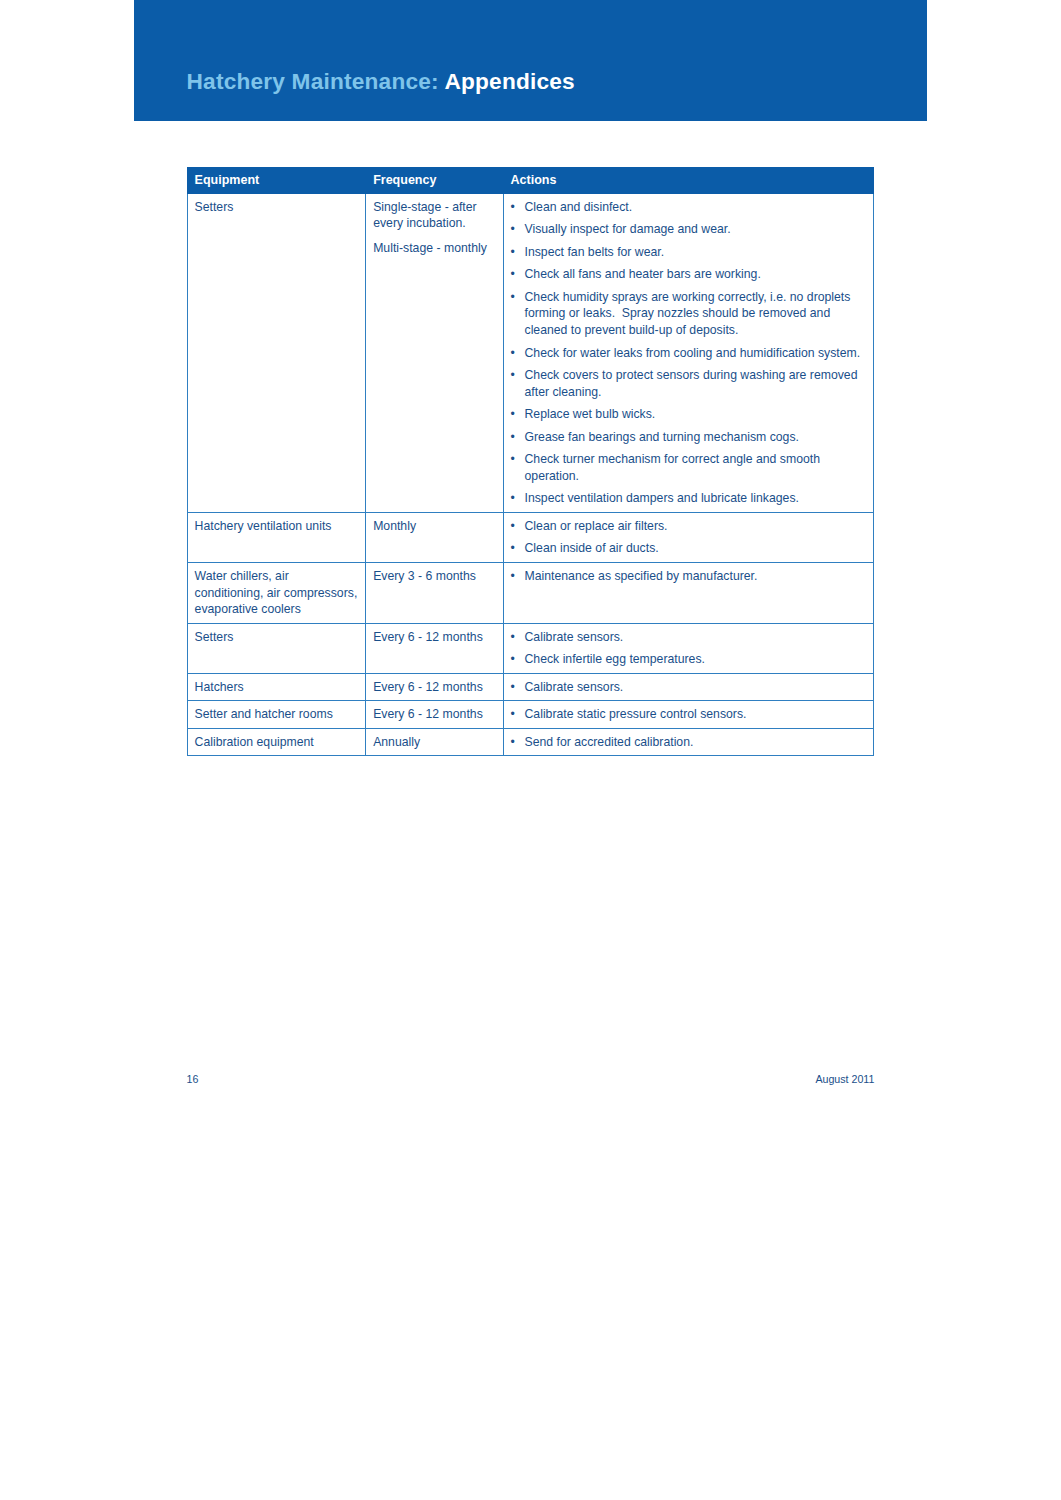Hatchery Maintenance: Appendices
| Equipment | Frequency | Actions |
| --- | --- | --- |
| Setters | Single-stage - after every incubation. Multi-stage - monthly | Clean and disinfect. Visually inspect for damage and wear. Inspect fan belts for wear. Check all fans and heater bars are working. Check humidity sprays are working correctly, i.e. no droplets forming or leaks. Spray nozzles should be removed and cleaned to prevent build-up of deposits. Check for water leaks from cooling and humidification system. Check covers to protect sensors during washing are removed after cleaning. Replace wet bulb wicks. Grease fan bearings and turning mechanism cogs. Check turner mechanism for correct angle and smooth operation. Inspect ventilation dampers and lubricate linkages. |
| Hatchery ventilation units | Monthly | Clean or replace air filters. Clean inside of air ducts. |
| Water chillers, air conditioning, air compressors, evaporative coolers | Every 3 - 6 months | Maintenance as specified by manufacturer. |
| Setters | Every 6 - 12 months | Calibrate sensors. Check infertile egg temperatures. |
| Hatchers | Every 6 - 12 months | Calibrate sensors. |
| Setter and hatcher rooms | Every 6 - 12 months | Calibrate static pressure control sensors. |
| Calibration equipment | Annually | Send for accredited calibration. |
16
August 2011